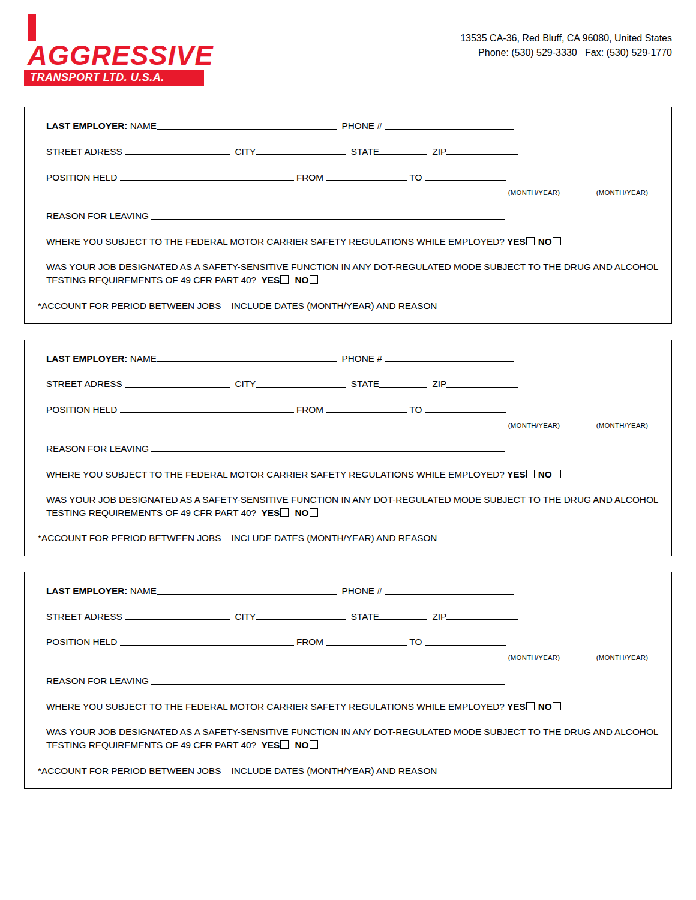AGGRESSIVE
TRANSPORT LTD. U.S.A.
13535 CA-36, Red Bluff, CA 96080, United States
Phone: (530) 529-3330 Fax: (530) 529-1770
LAST EMPLOYER: NAME PHONE #
STREET ADRESS CITY STATE ZIP
POSITION HELD FROM TO
(MONTH/YEAR) (MONTH/YEAR)
REASON FOR LEAVING
WHERE YOU SUBJECT TO THE FEDERAL MOTOR CARRIER SAFETY REGULATIONS WHILE EMPLOYED? YES NO
WAS YOUR JOB DESIGNATED AS A SAFETY-SENSITIVE FUNCTION IN ANY DOT-REGULATED MODE SUBJECT TO THE DRUG AND ALCOHOL TESTING REQUIREMENTS OF 49 CFR PART 40? YES NO
*ACCOUNT FOR PERIOD BETWEEN JOBS – INCLUDE DATES (MONTH/YEAR) AND REASON
LAST EMPLOYER: NAME PHONE #
STREET ADRESS CITY STATE ZIP
POSITION HELD FROM TO
(MONTH/YEAR) (MONTH/YEAR)
REASON FOR LEAVING
WHERE YOU SUBJECT TO THE FEDERAL MOTOR CARRIER SAFETY REGULATIONS WHILE EMPLOYED? YES NO
WAS YOUR JOB DESIGNATED AS A SAFETY-SENSITIVE FUNCTION IN ANY DOT-REGULATED MODE SUBJECT TO THE DRUG AND ALCOHOL TESTING REQUIREMENTS OF 49 CFR PART 40? YES NO
*ACCOUNT FOR PERIOD BETWEEN JOBS – INCLUDE DATES (MONTH/YEAR) AND REASON
LAST EMPLOYER: NAME PHONE #
STREET ADRESS CITY STATE ZIP
POSITION HELD FROM TO
(MONTH/YEAR) (MONTH/YEAR)
REASON FOR LEAVING
WHERE YOU SUBJECT TO THE FEDERAL MOTOR CARRIER SAFETY REGULATIONS WHILE EMPLOYED? YES NO
WAS YOUR JOB DESIGNATED AS A SAFETY-SENSITIVE FUNCTION IN ANY DOT-REGULATED MODE SUBJECT TO THE DRUG AND ALCOHOL TESTING REQUIREMENTS OF 49 CFR PART 40? YES NO
*ACCOUNT FOR PERIOD BETWEEN JOBS – INCLUDE DATES (MONTH/YEAR) AND REASON